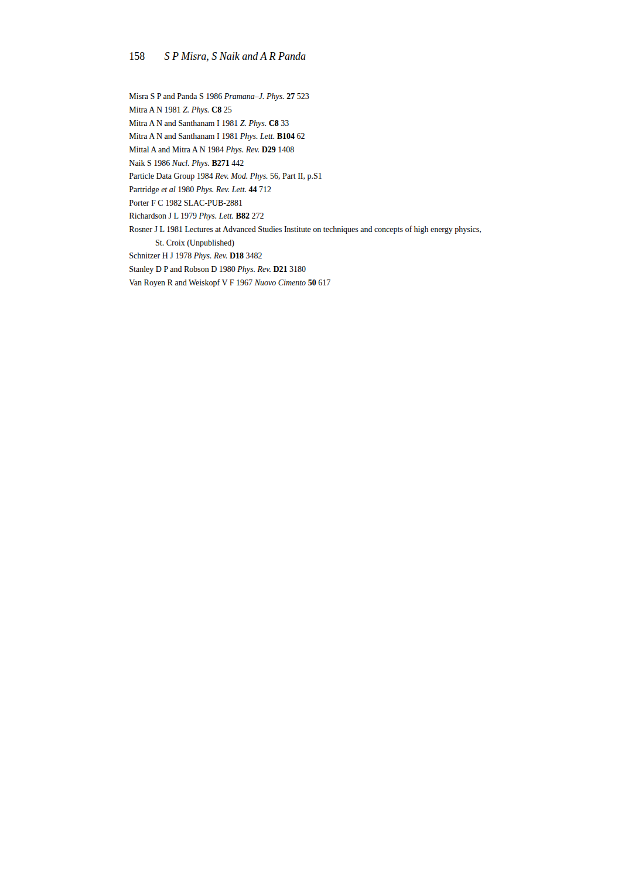158 S P Misra, S Naik and A R Panda
Misra S P and Panda S 1986 Pramana–J. Phys. 27 523
Mitra A N 1981 Z. Phys. C8 25
Mitra A N and Santhanam I 1981 Z. Phys. C8 33
Mitra A N and Santhanam I 1981 Phys. Lett. B104 62
Mittal A and Mitra A N 1984 Phys. Rev. D29 1408
Naik S 1986 Nucl. Phys. B271 442
Particle Data Group 1984 Rev. Mod. Phys. 56, Part II, p.S1
Partridge et al 1980 Phys. Rev. Lett. 44 712
Porter F C 1982 SLAC-PUB-2881
Richardson J L 1979 Phys. Lett. B82 272
Rosner J L 1981 Lectures at Advanced Studies Institute on techniques and concepts of high energy physics,St. Croix (Unpublished)
Schnitzer H J 1978 Phys. Rev. D18 3482
Stanley D P and Robson D 1980 Phys. Rev. D21 3180
Van Royen R and Weiskopf V F 1967 Nuovo Cimento 50 617